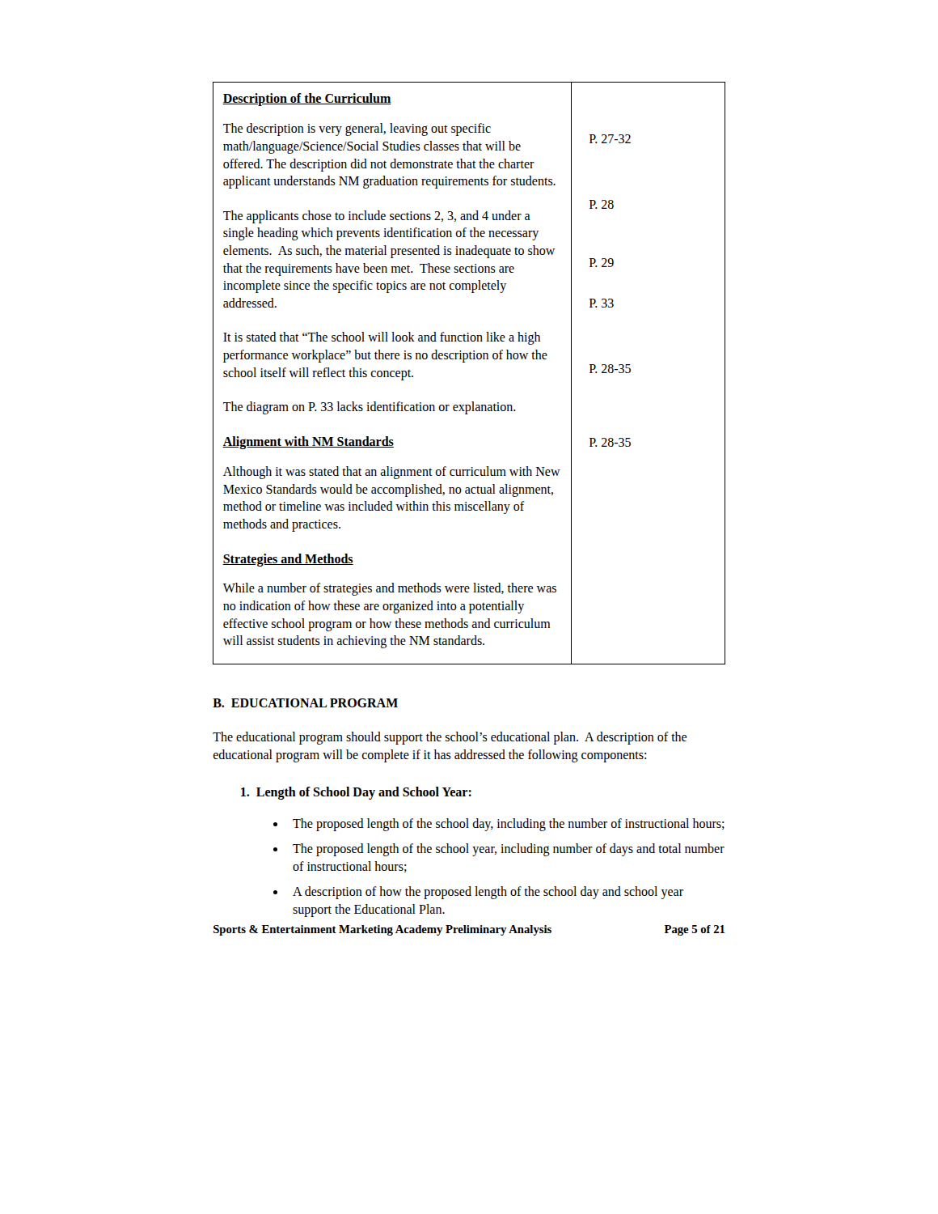| Description of the Curriculum The description is very general, leaving out specific math/language/Science/Social Studies classes that will be offered. The description did not demonstrate that the charter applicant understands NM graduation requirements for students. The applicants chose to include sections 2, 3, and 4 under a single heading which prevents identification of the necessary elements. As such, the material presented is inadequate to show that the requirements have been met. These sections are incomplete since the specific topics are not completely addressed. It is stated that “The school will look and function like a high performance workplace” but there is no description of how the school itself will reflect this concept. The diagram on P. 33 lacks identification or explanation. Alignment with NM Standards Although it was stated that an alignment of curriculum with New Mexico Standards would be accomplished, no actual alignment, method or timeline was included within this miscellany of methods and practices. Strategies and Methods While a number of strategies and methods were listed, there was no indication of how these are organized into a potentially effective school program or how these methods and curriculum will assist students in achieving the NM standards. | P. 27-32 P. 28 P. 29 P. 33 P. 28-35 P. 28-35 |
B. EDUCATIONAL PROGRAM
The educational program should support the school’s educational plan. A description of the educational program will be complete if it has addressed the following components:
1. Length of School Day and School Year:
The proposed length of the school day, including the number of instructional hours;
The proposed length of the school year, including number of days and total number of instructional hours;
A description of how the proposed length of the school day and school year support the Educational Plan.
Sports & Entertainment Marketing Academy Preliminary Analysis Page 5 of 21